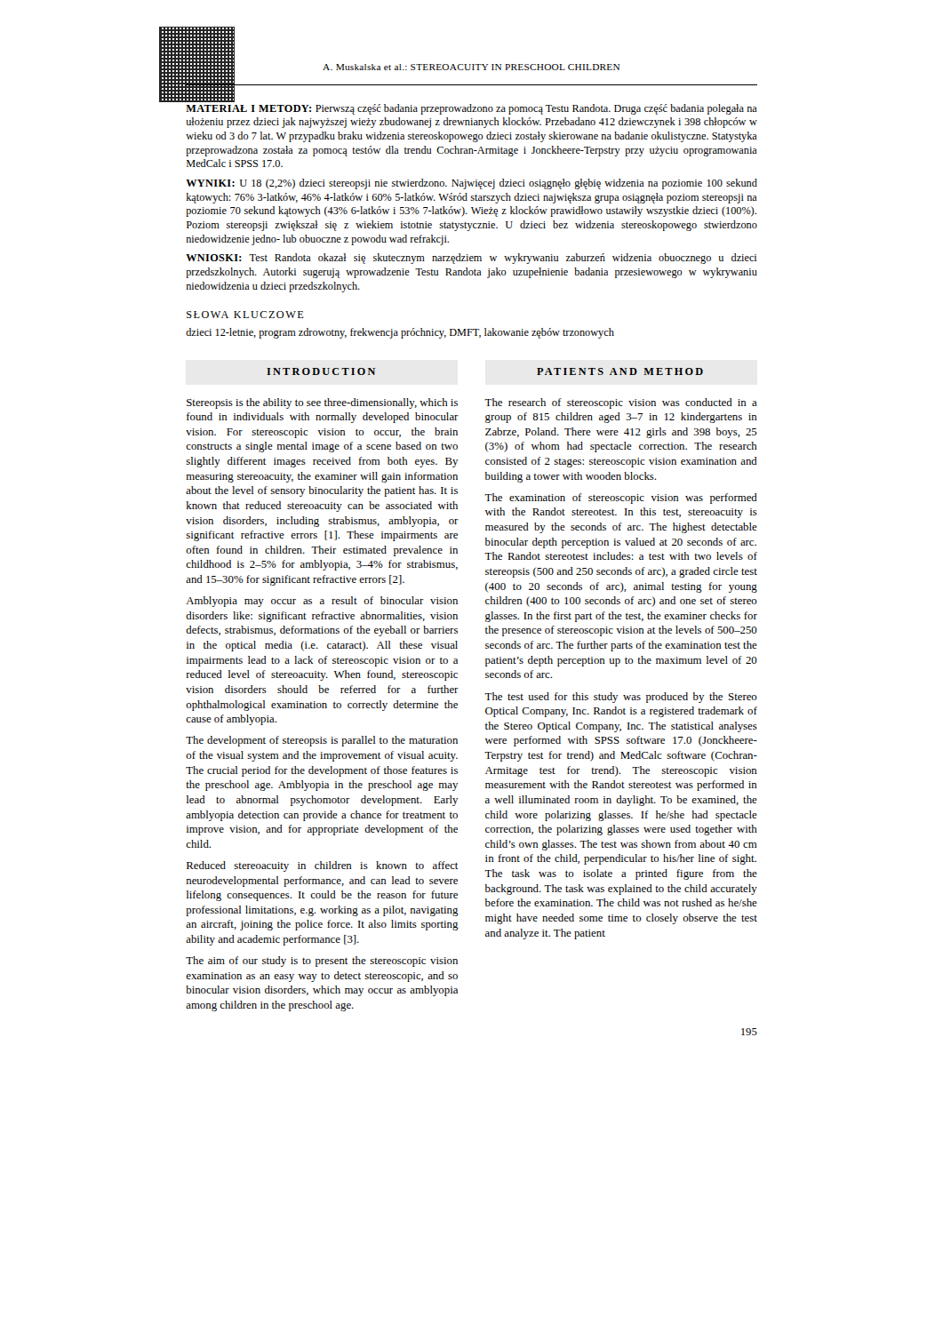A. Muskalska et al.: STEREOACUITY IN PRESCHOOL CHILDREN
MATERIAŁ I METODY: Pierwszą część badania przeprowadzono za pomocą Testu Randota. Druga część badania polegała na ułożeniu przez dzieci jak najwyższej wieży zbudowanej z drewnianych klocków. Przebadano 412 dziewczynek i 398 chłopców w wieku od 3 do 7 lat. W przypadku braku widzenia stereoskopowego dzieci zostały skierowane na badanie okulistyczne. Statystyka przeprowadzona została za pomocą testów dla trendu Cochran-Armitage i Jonckheere-Terpstry przy użyciu oprogramowania MedCalc i SPSS 17.0.
WYNIKI: U 18 (2,2%) dzieci stereopsji nie stwierdzono. Najwięcej dzieci osiągnęło głębię widzenia na poziomie 100 sekund kątowych: 76% 3-latków, 46% 4-latków i 60% 5-latków. Wśród starszych dzieci największa grupa osiągnęła poziom stereopsji na poziomie 70 sekund kątowych (43% 6-latków i 53% 7-latków). Wieżę z klocków prawidłowo ustawiły wszystkie dzieci (100%). Poziom stereopsji zwiększał się z wiekiem istotnie statystycznie. U dzieci bez widzenia stereoskopowego stwierdzono niedowidzenie jedno- lub obuoczne z powodu wad refrakcji.
WNIOSKI: Test Randota okazał się skutecznym narzędziem w wykrywaniu zaburzeń widzenia obuocznego u dzieci przedszkolnych. Autorki sugerują wprowadzenie Testu Randota jako uzupełnienie badania przesiewowego w wykrywaniu niedowidzenia u dzieci przedszkolnych.
SŁOWA KLUCZOWE
dzieci 12-letnie, program zdrowotny, frekwencja próchnicy, DMFT, lakowanie zębów trzonowych
INTRODUCTION
Stereopsis is the ability to see three-dimensionally, which is found in individuals with normally developed binocular vision. For stereoscopic vision to occur, the brain constructs a single mental image of a scene based on two slightly different images received from both eyes. By measuring stereoacuity, the examiner will gain information about the level of sensory binocularity the patient has. It is known that reduced stereoacuity can be associated with vision disorders, including strabismus, amblyopia, or significant refractive errors [1]. These impairments are often found in children. Their estimated prevalence in childhood is 2–5% for amblyopia, 3–4% for strabismus, and 15–30% for significant refractive errors [2].
Amblyopia may occur as a result of binocular vision disorders like: significant refractive abnormalities, vision defects, strabismus, deformations of the eyeball or barriers in the optical media (i.e. cataract). All these visual impairments lead to a lack of stereoscopic vision or to a reduced level of stereoacuity. When found, stereoscopic vision disorders should be referred for a further ophthalmological examination to correctly determine the cause of amblyopia.
The development of stereopsis is parallel to the maturation of the visual system and the improvement of visual acuity. The crucial period for the development of those features is the preschool age. Amblyopia in the preschool age may lead to abnormal psychomotor development. Early amblyopia detection can provide a chance for treatment to improve vision, and for appropriate development of the child.
Reduced stereoacuity in children is known to affect neurodevelopmental performance, and can lead to severe lifelong consequences. It could be the reason for future professional limitations, e.g. working as a pilot, navigating an aircraft, joining the police force. It also limits sporting ability and academic performance [3].
The aim of our study is to present the stereoscopic vision examination as an easy way to detect stereoscopic, and so binocular vision disorders, which may occur as amblyopia among children in the preschool age.
PATIENTS AND METHOD
The research of stereoscopic vision was conducted in a group of 815 children aged 3–7 in 12 kindergartens in Zabrze, Poland. There were 412 girls and 398 boys, 25 (3%) of whom had spectacle correction. The research consisted of 2 stages: stereoscopic vision examination and building a tower with wooden blocks.
The examination of stereoscopic vision was performed with the Randot stereotest. In this test, stereoacuity is measured by the seconds of arc. The highest detectable binocular depth perception is valued at 20 seconds of arc. The Randot stereotest includes: a test with two levels of stereopsis (500 and 250 seconds of arc), a graded circle test (400 to 20 seconds of arc), animal testing for young children (400 to 100 seconds of arc) and one set of stereo glasses. In the first part of the test, the examiner checks for the presence of stereoscopic vision at the levels of 500–250 seconds of arc. The further parts of the examination test the patient’s depth perception up to the maximum level of 20 seconds of arc.
The test used for this study was produced by the Stereo Optical Company, Inc. Randot is a registered trademark of the Stereo Optical Company, Inc. The statistical analyses were performed with SPSS software 17.0 (Jonckheere-Terpstry test for trend) and MedCalc software (Cochran-Armitage test for trend). The stereoscopic vision measurement with the Randot stereotest was performed in a well illuminated room in daylight. To be examined, the child wore polarizing glasses. If he/she had spectacle correction, the polarizing glasses were used together with child’s own glasses. The test was shown from about 40 cm in front of the child, perpendicular to his/her line of sight. The task was to isolate a printed figure from the background. The task was explained to the child accurately before the examination. The child was not rushed as he/she might have needed some time to closely observe the test and analyze it. The patient
195